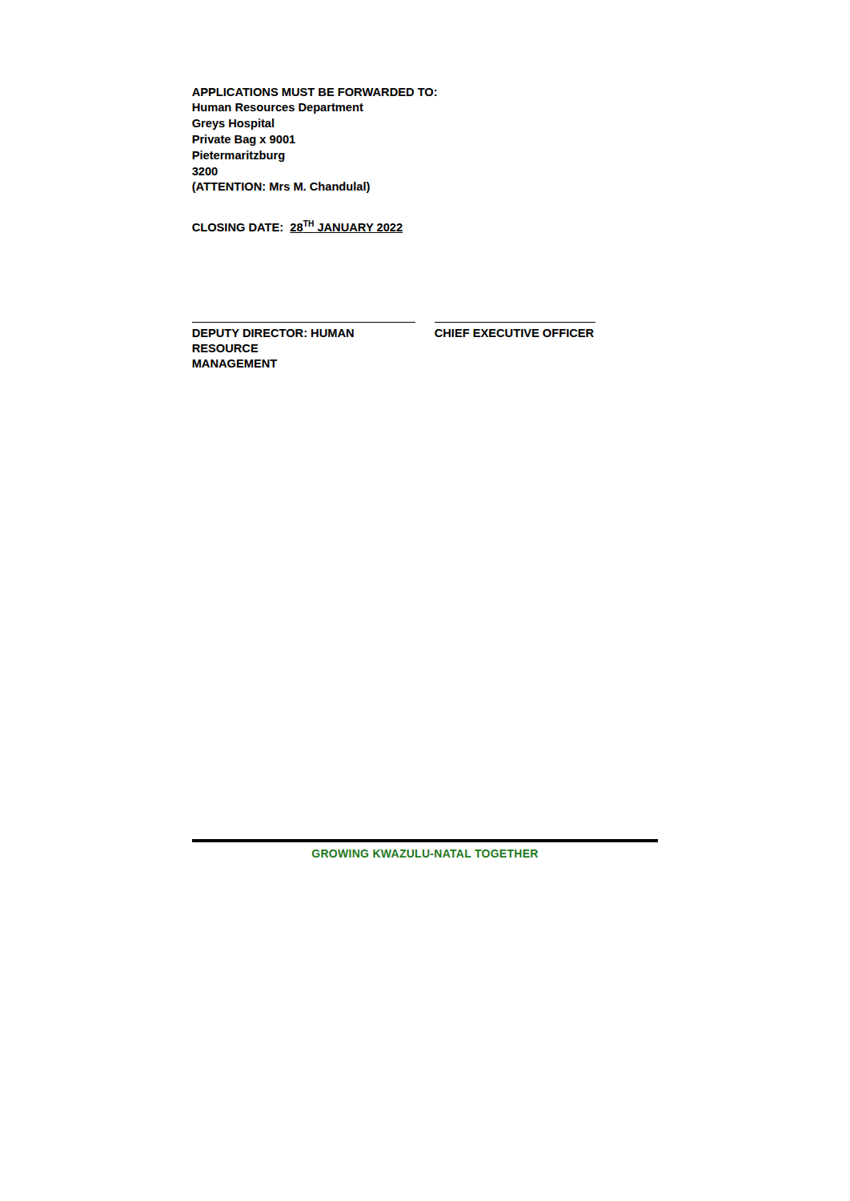APPLICATIONS MUST BE FORWARDED TO:
Human Resources Department
Greys Hospital
Private Bag x 9001
Pietermaritzburg
3200
(ATTENTION: Mrs M. Chandulal)
CLOSING DATE: 28TH JANUARY 2022
| DEPUTY DIRECTOR: HUMAN RESOURCE MANAGEMENT | | CHIEF EXECUTIVE OFFICER |
GROWING KWAZULU-NATAL TOGETHER